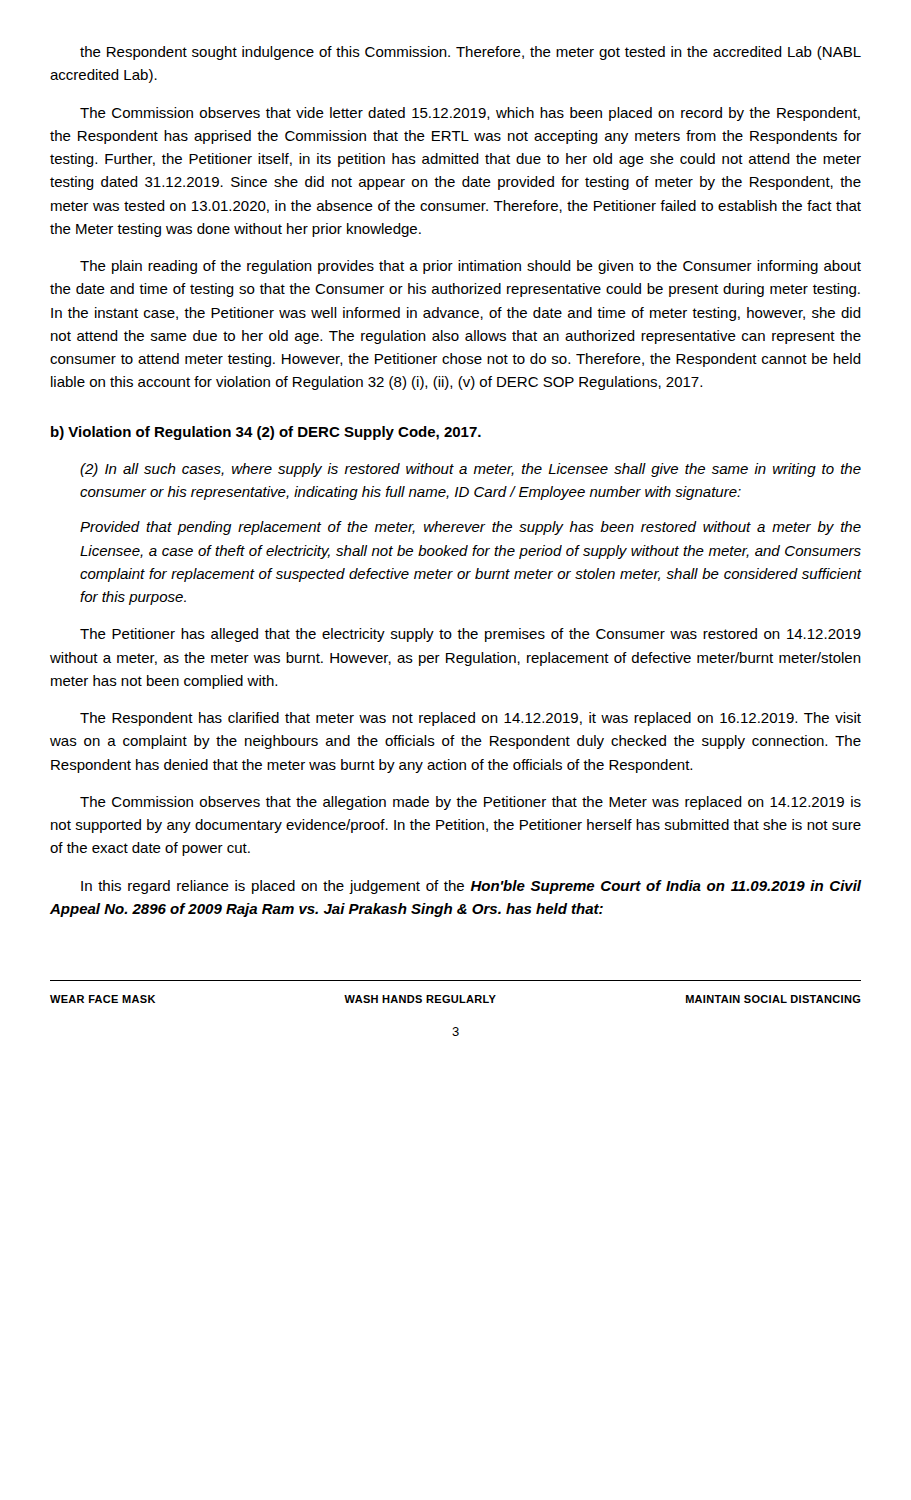the Respondent sought indulgence of this Commission. Therefore, the meter got tested in the accredited Lab (NABL accredited Lab).
The Commission observes that vide letter dated 15.12.2019, which has been placed on record by the Respondent, the Respondent has apprised the Commission that the ERTL was not accepting any meters from the Respondents for testing. Further, the Petitioner itself, in its petition has admitted that due to her old age she could not attend the meter testing dated 31.12.2019. Since she did not appear on the date provided for testing of meter by the Respondent, the meter was tested on 13.01.2020, in the absence of the consumer. Therefore, the Petitioner failed to establish the fact that the Meter testing was done without her prior knowledge.
The plain reading of the regulation provides that a prior intimation should be given to the Consumer informing about the date and time of testing so that the Consumer or his authorized representative could be present during meter testing. In the instant case, the Petitioner was well informed in advance, of the date and time of meter testing, however, she did not attend the same due to her old age. The regulation also allows that an authorized representative can represent the consumer to attend meter testing. However, the Petitioner chose not to do so. Therefore, the Respondent cannot be held liable on this account for violation of Regulation 32 (8) (i), (ii), (v) of DERC SOP Regulations, 2017.
b) Violation of Regulation 34 (2) of DERC Supply Code, 2017.
(2) In all such cases, where supply is restored without a meter, the Licensee shall give the same in writing to the consumer or his representative, indicating his full name, ID Card / Employee number with signature:
Provided that pending replacement of the meter, wherever the supply has been restored without a meter by the Licensee, a case of theft of electricity, shall not be booked for the period of supply without the meter, and Consumers complaint for replacement of suspected defective meter or burnt meter or stolen meter, shall be considered sufficient for this purpose.
The Petitioner has alleged that the electricity supply to the premises of the Consumer was restored on 14.12.2019 without a meter, as the meter was burnt. However, as per Regulation, replacement of defective meter/burnt meter/stolen meter has not been complied with.
The Respondent has clarified that meter was not replaced on 14.12.2019, it was replaced on 16.12.2019. The visit was on a complaint by the neighbours and the officials of the Respondent duly checked the supply connection. The Respondent has denied that the meter was burnt by any action of the officials of the Respondent.
The Commission observes that the allegation made by the Petitioner that the Meter was replaced on 14.12.2019 is not supported by any documentary evidence/proof. In the Petition, the Petitioner herself has submitted that she is not sure of the exact date of power cut.
In this regard reliance is placed on the judgement of the Hon'ble Supreme Court of India on 11.09.2019 in Civil Appeal No. 2896 of 2009 Raja Ram vs. Jai Prakash Singh & Ors. has held that:
WEAR FACE MASK WASH HANDS REGULARLY MAINTAIN SOCIAL DISTANCING
3